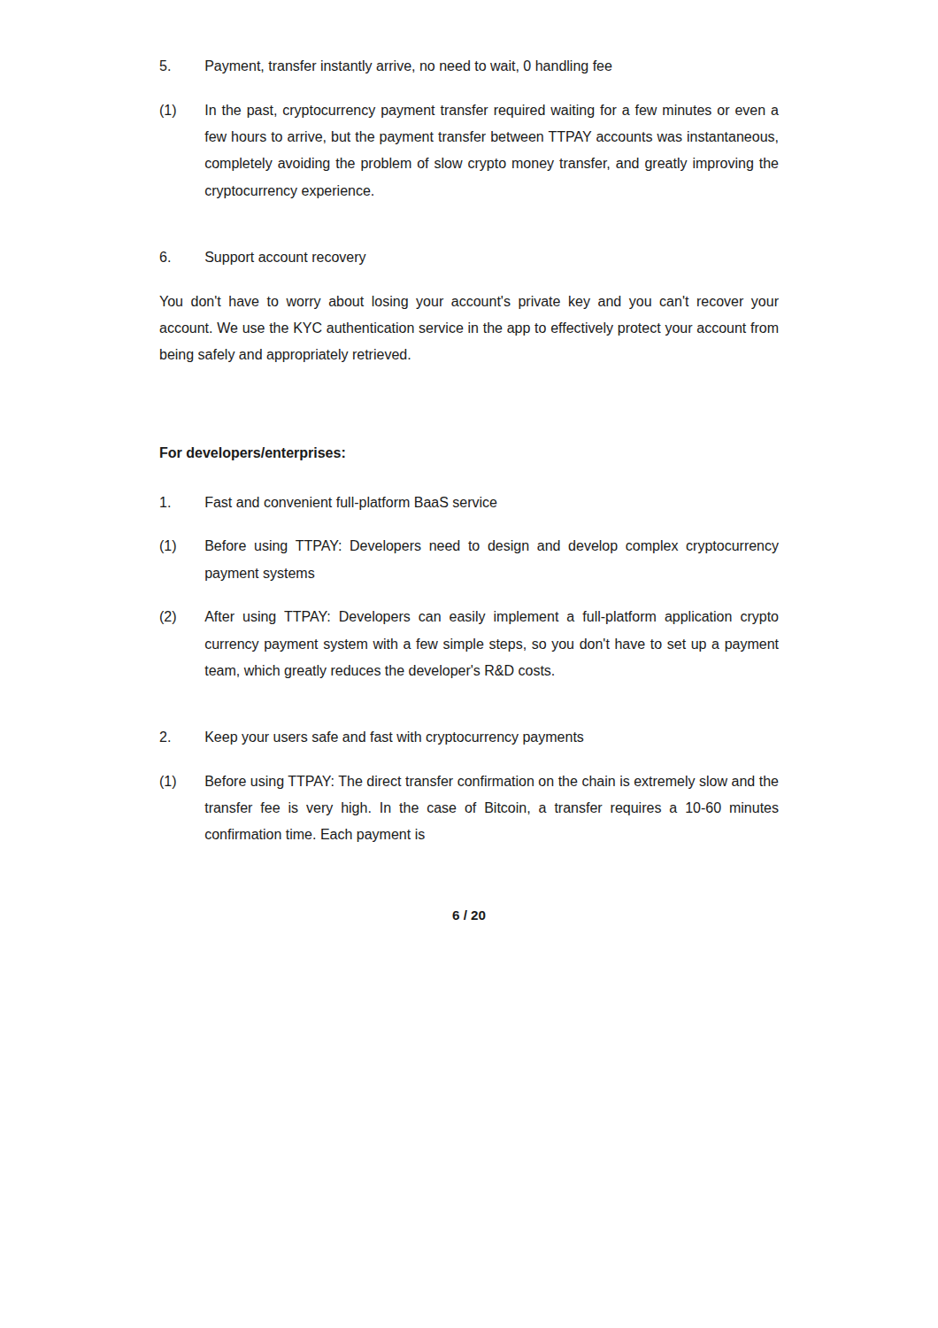5. Payment, transfer instantly arrive, no need to wait, 0 handling fee
(1) In the past, cryptocurrency payment transfer required waiting for a few minutes or even a few hours to arrive, but the payment transfer between TTPAY accounts was instantaneous, completely avoiding the problem of slow crypto money transfer, and greatly improving the cryptocurrency experience.
6. Support account recovery
You don't have to worry about losing your account's private key and you can't recover your account. We use the KYC authentication service in the app to effectively protect your account from being safely and appropriately retrieved.
For developers/enterprises:
1. Fast and convenient full-platform BaaS service
(1) Before using TTPAY: Developers need to design and develop complex cryptocurrency payment systems
(2) After using TTPAY: Developers can easily implement a full-platform application crypto currency payment system with a few simple steps, so you don't have to set up a payment team, which greatly reduces the developer's R&D costs.
2. Keep your users safe and fast with cryptocurrency payments
(1) Before using TTPAY: The direct transfer confirmation on the chain is extremely slow and the transfer fee is very high. In the case of Bitcoin, a transfer requires a 10-60 minutes confirmation time. Each payment is
6 / 20